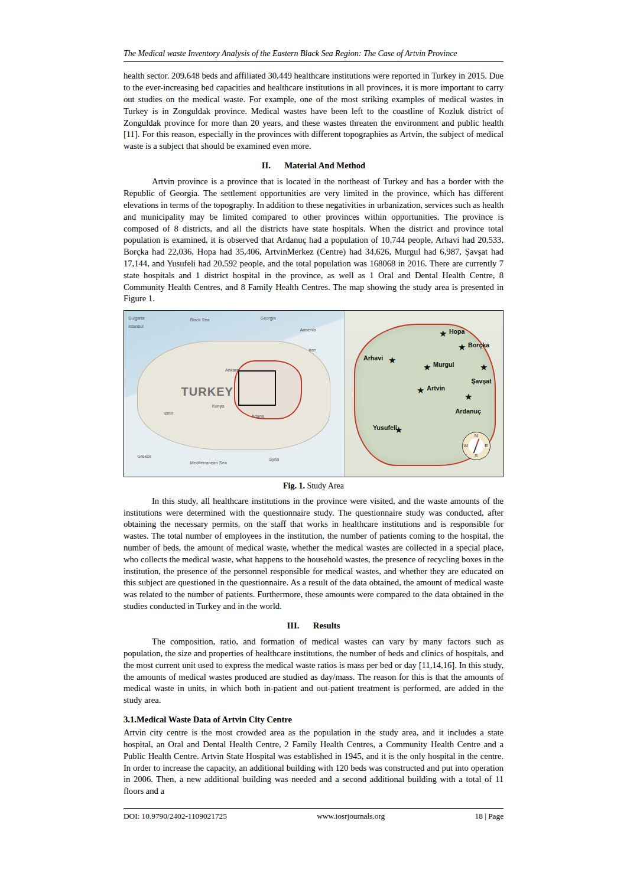The Medical waste Inventory Analysis of the Eastern Black Sea Region: The Case of Artvin Province
health sector. 209,648 beds and affiliated 30,449 healthcare institutions were reported in Turkey in 2015. Due to the ever-increasing bed capacities and healthcare institutions in all provinces, it is more important to carry out studies on the medical waste. For example, one of the most striking examples of medical wastes in Turkey is in Zonguldak province. Medical wastes have been left to the coastline of Kozluk district of Zonguldak province for more than 20 years, and these wastes threaten the environment and public health [11]. For this reason, especially in the provinces with different topographies as Artvin, the subject of medical waste is a subject that should be examined even more.
II. Material And Method
Artvin province is a province that is located in the northeast of Turkey and has a border with the Republic of Georgia. The settlement opportunities are very limited in the province, which has different elevations in terms of the topography. In addition to these negativities in urbanization, services such as health and municipality may be limited compared to other provinces within opportunities. The province is composed of 8 districts, and all the districts have state hospitals. When the district and province total population is examined, it is observed that Ardanuç had a population of 10,744 people, Arhavi had 20,533, Borçka had 22,036, Hopa had 35,406, ArtvinMerkez (Centre) had 34,626, Murgul had 6,987, Şavşat had 17,144, and Yusufeli had 20,592 people, and the total population was 168068 in 2016. There are currently 7 state hospitals and 1 district hospital in the province, as well as 1 Oral and Dental Health Centre, 8 Community Health Centres, and 8 Family Health Centres. The map showing the study area is presented in Figure 1.
TURKEY
Bulgaria
Istanbul
Black Sea
Georgia
Armenia
Iran
Greece
Mediterranean Sea
Syria
Izmir
Konya
Ankara
Adana
Hopa
Borçka
Arhavi
Murgul
Şavşat
Artvin
Ardanuç
Yusufeli
N S E W
Fig. 1. Study Area
In this study, all healthcare institutions in the province were visited, and the waste amounts of the institutions were determined with the questionnaire study. The questionnaire study was conducted, after obtaining the necessary permits, on the staff that works in healthcare institutions and is responsible for wastes. The total number of employees in the institution, the number of patients coming to the hospital, the number of beds, the amount of medical waste, whether the medical wastes are collected in a special place, who collects the medical waste, what happens to the household wastes, the presence of recycling boxes in the institution, the presence of the personnel responsible for medical wastes, and whether they are educated on this subject are questioned in the questionnaire. As a result of the data obtained, the amount of medical waste was related to the number of patients. Furthermore, these amounts were compared to the data obtained in the studies conducted in Turkey and in the world.
III. Results
The composition, ratio, and formation of medical wastes can vary by many factors such as population, the size and properties of healthcare institutions, the number of beds and clinics of hospitals, and the most current unit used to express the medical waste ratios is mass per bed or day [11,14,16]. In this study, the amounts of medical wastes produced are studied as day/mass. The reason for this is that the amounts of medical waste in units, in which both in-patient and out-patient treatment is performed, are added in the study area.
3.1.Medical Waste Data of Artvin City Centre
Artvin city centre is the most crowded area as the population in the study area, and it includes a state hospital, an Oral and Dental Health Centre, 2 Family Health Centres, a Community Health Centre and a Public Health Centre. Artvin State Hospital was established in 1945, and it is the only hospital in the centre. In order to increase the capacity, an additional building with 120 beds was constructed and put into operation in 2006. Then, a new additional building was needed and a second additional building with a total of 11 floors and a
DOI: 10.9790/2402-1109021725
www.iosrjournals.org
18 | Page